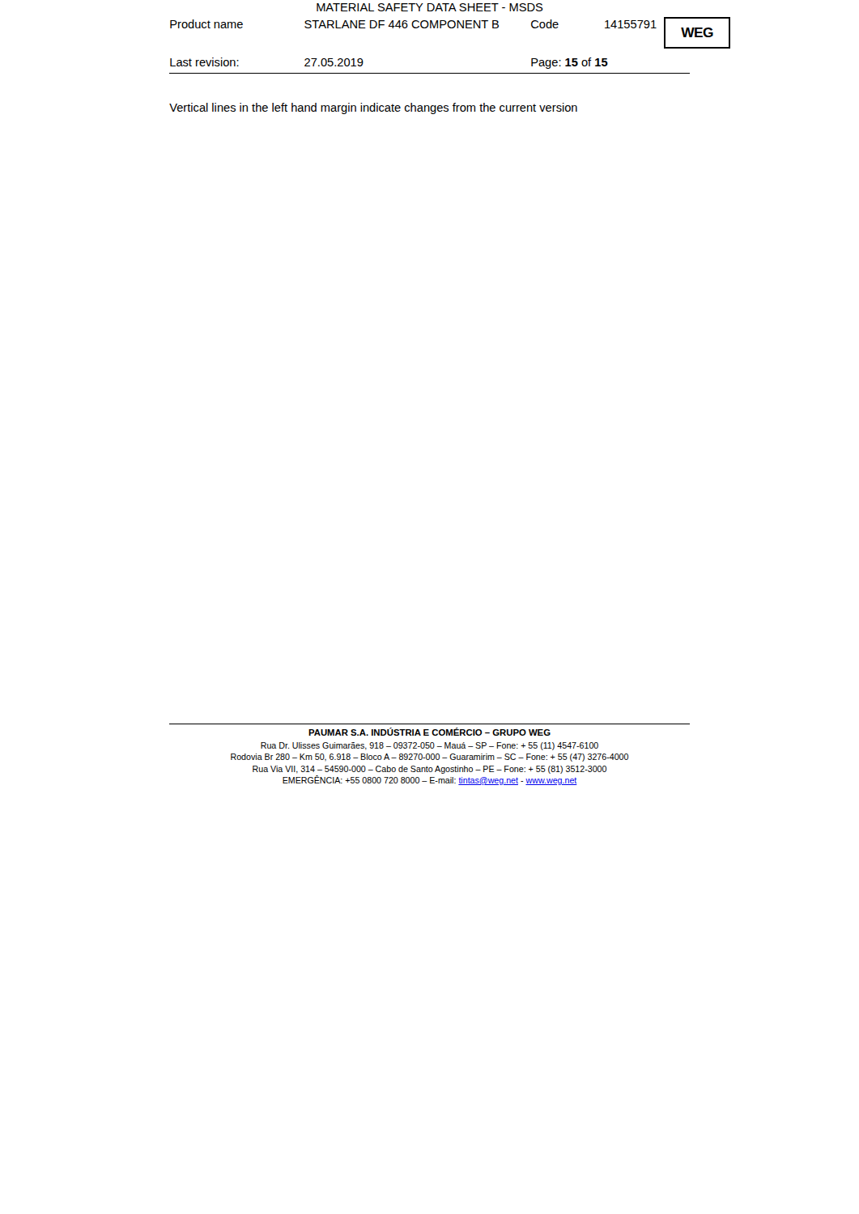MATERIAL SAFETY DATA SHEET - MSDS
Product name
STARLANE DF 446 COMPONENT B
Code
14155791
WEG
Last revision:
27.05.2019
Page: 15 of 15
Vertical lines in the left hand margin indicate changes from the current version
PAUMAR S.A. INDÚSTRIA E COMÉRCIO – GRUPO WEG
Rua Dr. Ulisses Guimarães, 918 – 09372-050 – Mauá – SP – Fone: + 55 (11) 4547-6100
Rodovia Br 280 – Km 50, 6.918 – Bloco A – 89270-000 – Guaramirim – SC – Fone: + 55 (47) 3276-4000
Rua Via VII, 314 – 54590-000 – Cabo de Santo Agostinho – PE – Fone: + 55 (81) 3512-3000
EMERGÊNCIA: +55 0800 720 8000 – E-mail: tintas@weg.net - www.weg.net